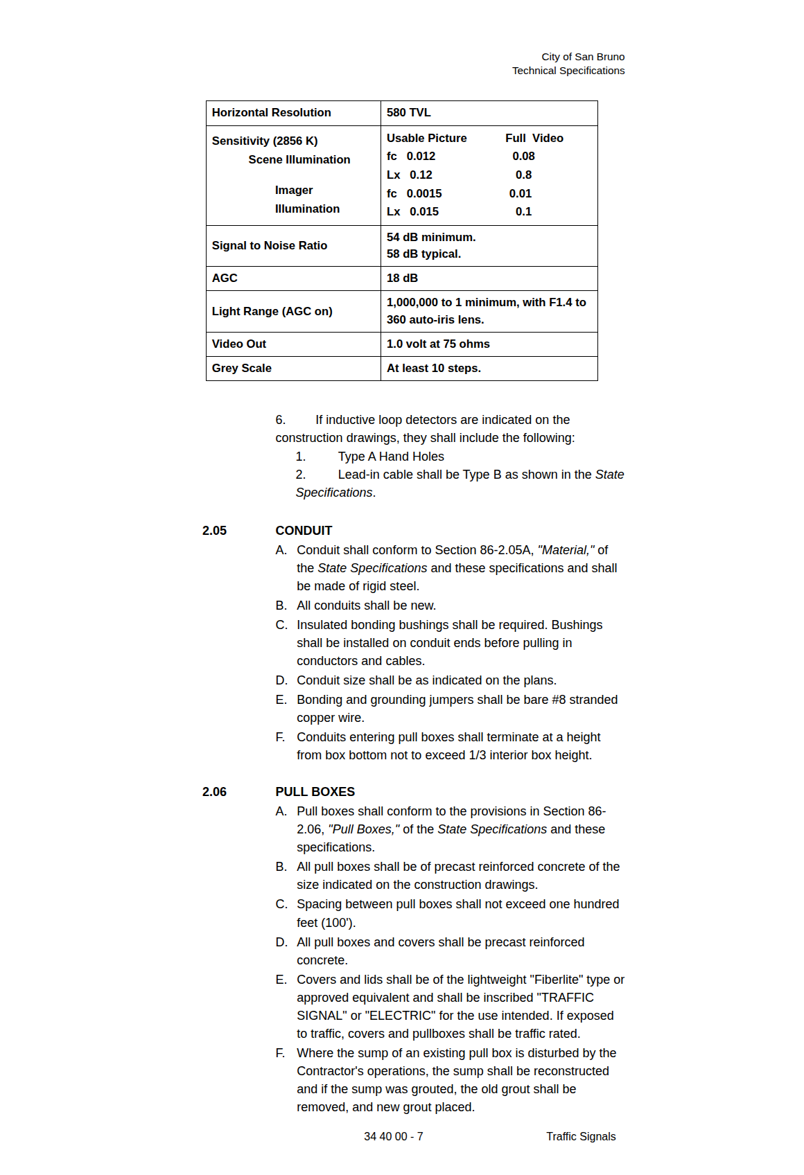City of San Bruno
Technical Specifications
| Horizontal Resolution | 580 TVL |
| Sensitivity (2856 K) Scene Illumination Imager Illumination | Usable Picture Full Video fc 0.012 0.08 Lx 0.12 0.8 fc 0.0015 0.01 Lx 0.015 0.1 |
| Signal to Noise Ratio | 54 dB minimum. 58 dB typical. |
| AGC | 18 dB |
| Light Range (AGC on) | 1,000,000 to 1 minimum, with F1.4 to 360 auto-iris lens. |
| Video Out | 1.0 volt at 75 ohms |
| Grey Scale | At least 10 steps. |
6. If inductive loop detectors are indicated on the construction drawings, they shall include the following:
1. Type A Hand Holes
2. Lead-in cable shall be Type B as shown in the State Specifications.
2.05 CONDUIT
A. Conduit shall conform to Section 86-2.05A, "Material," of the State Specifications and these specifications and shall be made of rigid steel.
B. All conduits shall be new.
C. Insulated bonding bushings shall be required. Bushings shall be installed on conduit ends before pulling in conductors and cables.
D. Conduit size shall be as indicated on the plans.
E. Bonding and grounding jumpers shall be bare #8 stranded copper wire.
F. Conduits entering pull boxes shall terminate at a height from box bottom not to exceed 1/3 interior box height.
2.06 PULL BOXES
A. Pull boxes shall conform to the provisions in Section 86-2.06, "Pull Boxes," of the State Specifications and these specifications.
B. All pull boxes shall be of precast reinforced concrete of the size indicated on the construction drawings.
C. Spacing between pull boxes shall not exceed one hundred feet (100').
D. All pull boxes and covers shall be precast reinforced concrete.
E. Covers and lids shall be of the lightweight "Fiberlite" type or approved equivalent and shall be inscribed "TRAFFIC SIGNAL" or "ELECTRIC" for the use intended. If exposed to traffic, covers and pullboxes shall be traffic rated.
F. Where the sump of an existing pull box is disturbed by the Contractor's operations, the sump shall be reconstructed and if the sump was grouted, the old grout shall be removed, and new grout placed.
34 40 00 - 7 Traffic Signals